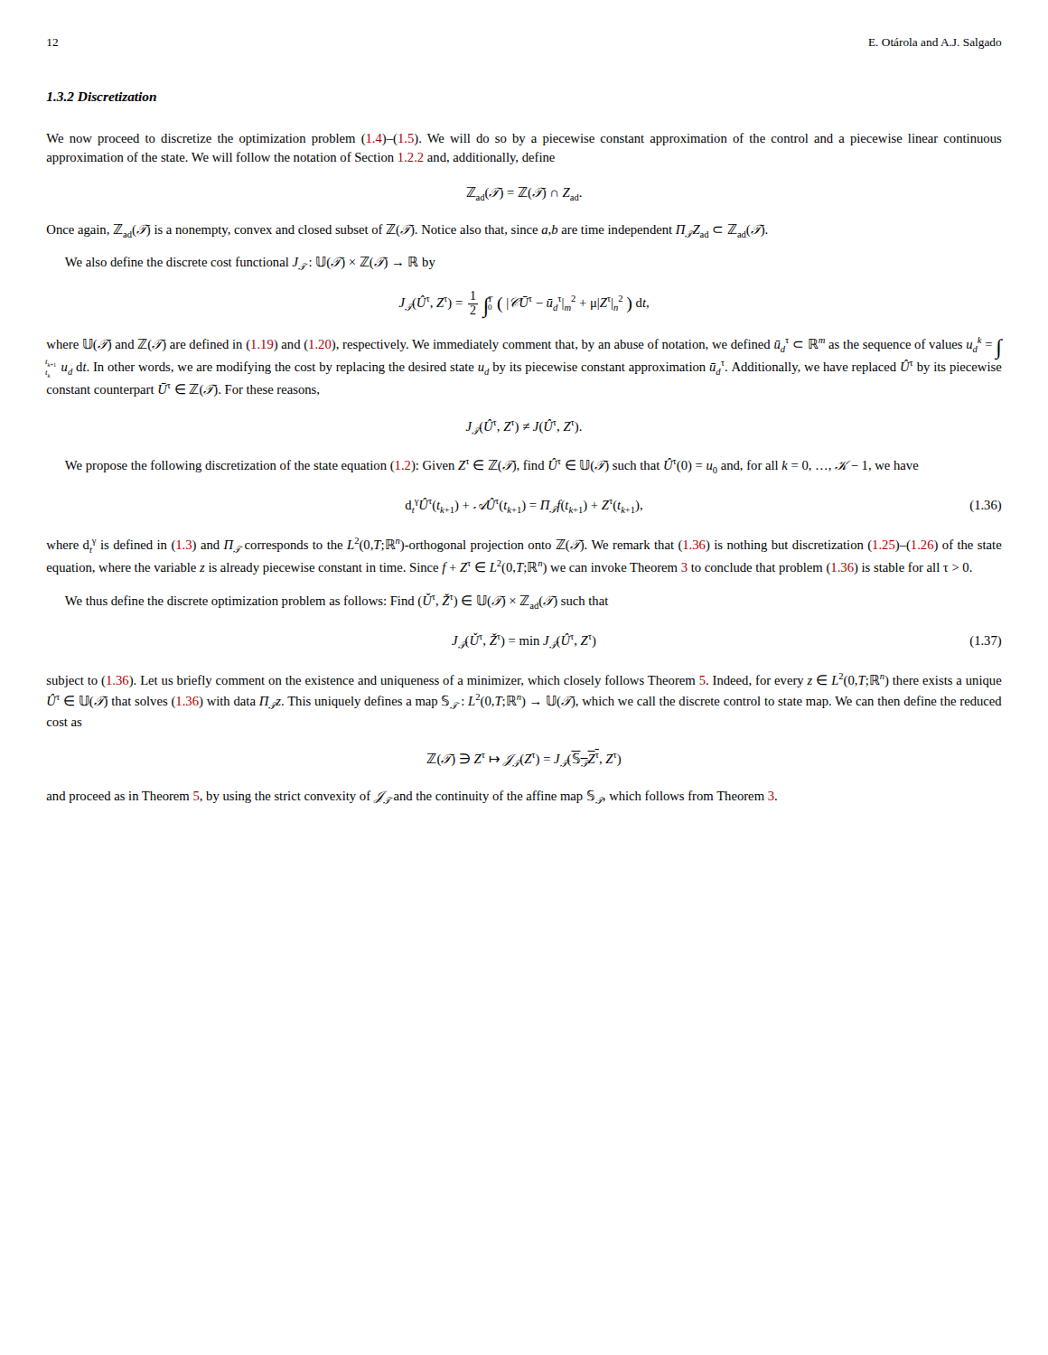12 E. Otárola and A.J. Salgado
1.3.2 Discretization
We now proceed to discretize the optimization problem (1.4)–(1.5). We will do so by a piecewise constant approximation of the control and a piecewise linear continuous approximation of the state. We will follow the notation of Section 1.2.2 and, additionally, define
ℤad(𝒯) = ℤ(𝒯) ∩ Zad.
Once again, ℤad(𝒯) is a nonempty, convex and closed subset of ℤ(𝒯). Notice also that, since a,b are time independent Π𝒯Zad ⊂ ℤad(𝒯).
We also define the discrete cost functional J𝒯 : 𝕌(𝒯) × ℤ(𝒯) → ℝ by
J𝒯(Ûτ, Zτ) = 12 ∫T 0 ( |𝒞Ūτ − ūdτ|m2 + μ|Zτ|n2 ) dt,
where 𝕌(𝒯) and ℤ(𝒯) are defined in (1.19) and (1.20), respectively. We immediately comment that, by an abuse of notation, we defined ūdτ ⊂ ℝm as the sequence of values udk = ∫tk+1 tk ud dt. In other words, we are modifying the cost by replacing the desired state ud by its piecewise constant approximation ūdτ. Additionally, we have replaced Ûτ by its piecewise constant counterpart Ūτ ∈ ℤ(𝒯). For these reasons,
J𝒯(Ûτ, Zτ) ≠ J(Ûτ, Zτ).
We propose the following discretization of the state equation (1.2): Given Zτ ∈ ℤ(𝒯), find Ûτ ∈ 𝕌(𝒯) such that Ûτ(0) = u0 and, for all k = 0, …, 𝒦 − 1, we have
dtγÛτ(tk+1) + 𝒜Ûτ(tk+1) = Π𝒯f(tk+1) + Zτ(tk+1), (1.36)
where dtγ is defined in (1.3) and Π𝒯 corresponds to the L2(0,T;ℝn)-orthogonal projection onto ℤ(𝒯). We remark that (1.36) is nothing but discretization (1.25)–(1.26) of the state equation, where the variable z is already piecewise constant in time. Since f + Zτ ∈ L2(0,T;ℝn) we can invoke Theorem 3 to conclude that problem (1.36) is stable for all τ > 0.
We thus define the discrete optimization problem as follows: Find (Ǔτ, Žτ) ∈ 𝕌(𝒯) × ℤad(𝒯) such that
J𝒯(Ǔτ, Žτ) = min J𝒯(Ûτ, Zτ) (1.37)
subject to (1.36). Let us briefly comment on the existence and uniqueness of a minimizer, which closely follows Theorem 5. Indeed, for every z ∈ L2(0,T;ℝn) there exists a unique Ûτ ∈ 𝕌(𝒯) that solves (1.36) with data Π𝒯z. This uniquely defines a map 𝕊𝒯 : L2(0,T;ℝn) → 𝕌(𝒯), which we call the discrete control to state map. We can then define the reduced cost as
ℤ(𝒯) ∋ Zτ ↦ 𝒥𝒯(Zτ) = J𝒯(𝕊𝒯Zτ, Zτ)
and proceed as in Theorem 5, by using the strict convexity of 𝒥𝒯 and the continuity of the affine map 𝕊𝒯, which follows from Theorem 3.